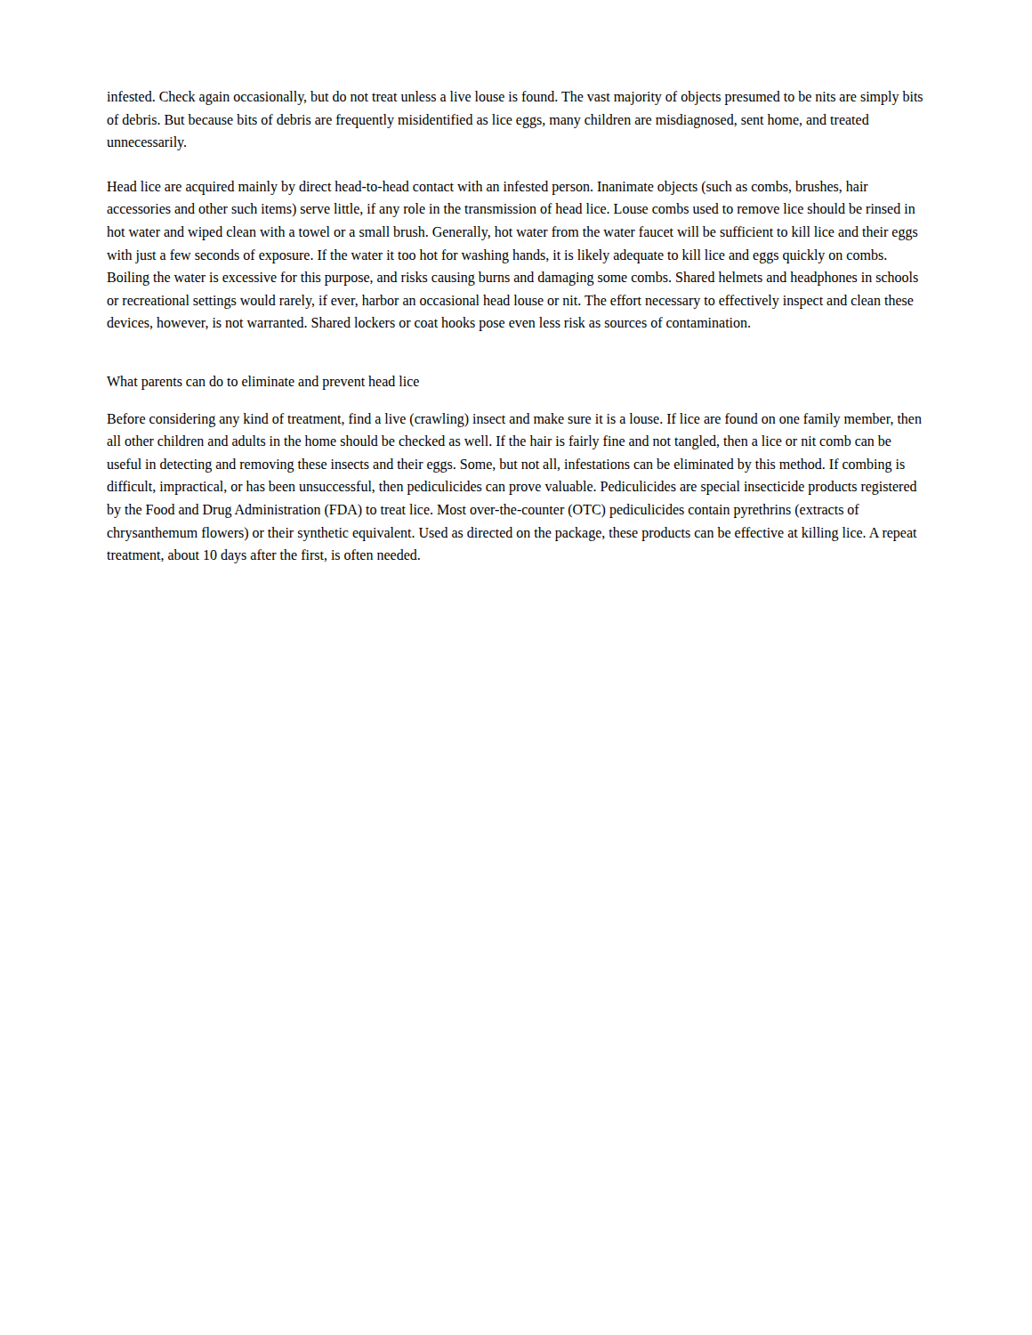infested. Check again occasionally, but do not treat unless a live louse is found. The vast majority of objects presumed to be nits are simply bits of debris. But because bits of debris are frequently misidentified as lice eggs, many children are misdiagnosed, sent home, and treated unnecessarily.
Head lice are acquired mainly by direct head-to-head contact with an infested person. Inanimate objects (such as combs, brushes, hair accessories and other such items) serve little, if any role in the transmission of head lice. Louse combs used to remove lice should be rinsed in hot water and wiped clean with a towel or a small brush. Generally, hot water from the water faucet will be sufficient to kill lice and their eggs with just a few seconds of exposure. If the water it too hot for washing hands, it is likely adequate to kill lice and eggs quickly on combs. Boiling the water is excessive for this purpose, and risks causing burns and damaging some combs. Shared helmets and headphones in schools or recreational settings would rarely, if ever, harbor an occasional head louse or nit. The effort necessary to effectively inspect and clean these devices, however, is not warranted. Shared lockers or coat hooks pose even less risk as sources of contamination.
What parents can do to eliminate and prevent head lice
Before considering any kind of treatment, find a live (crawling) insect and make sure it is a louse. If lice are found on one family member, then all other children and adults in the home should be checked as well. If the hair is fairly fine and not tangled, then a lice or nit comb can be useful in detecting and removing these insects and their eggs. Some, but not all, infestations can be eliminated by this method. If combing is difficult, impractical, or has been unsuccessful, then pediculicides can prove valuable. Pediculicides are special insecticide products registered by the Food and Drug Administration (FDA) to treat lice. Most over-the-counter (OTC) pediculicides contain pyrethrins (extracts of chrysanthemum flowers) or their synthetic equivalent. Used as directed on the package, these products can be effective at killing lice. A repeat treatment, about 10 days after the first, is often needed.